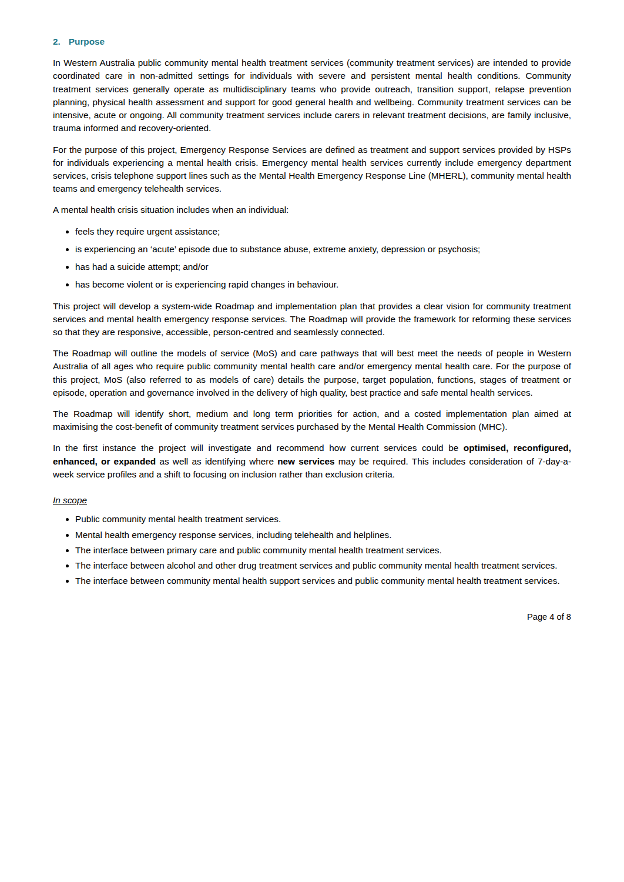2. Purpose
In Western Australia public community mental health treatment services (community treatment services) are intended to provide coordinated care in non-admitted settings for individuals with severe and persistent mental health conditions. Community treatment services generally operate as multidisciplinary teams who provide outreach, transition support, relapse prevention planning, physical health assessment and support for good general health and wellbeing. Community treatment services can be intensive, acute or ongoing. All community treatment services include carers in relevant treatment decisions, are family inclusive, trauma informed and recovery-oriented.
For the purpose of this project, Emergency Response Services are defined as treatment and support services provided by HSPs for individuals experiencing a mental health crisis. Emergency mental health services currently include emergency department services, crisis telephone support lines such as the Mental Health Emergency Response Line (MHERL), community mental health teams and emergency telehealth services.
A mental health crisis situation includes when an individual:
feels they require urgent assistance;
is experiencing an ‘acute’ episode due to substance abuse, extreme anxiety, depression or psychosis;
has had a suicide attempt; and/or
has become violent or is experiencing rapid changes in behaviour.
This project will develop a system-wide Roadmap and implementation plan that provides a clear vision for community treatment services and mental health emergency response services. The Roadmap will provide the framework for reforming these services so that they are responsive, accessible, person-centred and seamlessly connected.
The Roadmap will outline the models of service (MoS) and care pathways that will best meet the needs of people in Western Australia of all ages who require public community mental health care and/or emergency mental health care. For the purpose of this project, MoS (also referred to as models of care) details the purpose, target population, functions, stages of treatment or episode, operation and governance involved in the delivery of high quality, best practice and safe mental health services.
The Roadmap will identify short, medium and long term priorities for action, and a costed implementation plan aimed at maximising the cost-benefit of community treatment services purchased by the Mental Health Commission (MHC).
In the first instance the project will investigate and recommend how current services could be optimised, reconfigured, enhanced, or expanded as well as identifying where new services may be required. This includes consideration of 7-day-a-week service profiles and a shift to focusing on inclusion rather than exclusion criteria.
In scope
Public community mental health treatment services.
Mental health emergency response services, including telehealth and helplines.
The interface between primary care and public community mental health treatment services.
The interface between alcohol and other drug treatment services and public community mental health treatment services.
The interface between community mental health support services and public community mental health treatment services.
Page 4 of 8